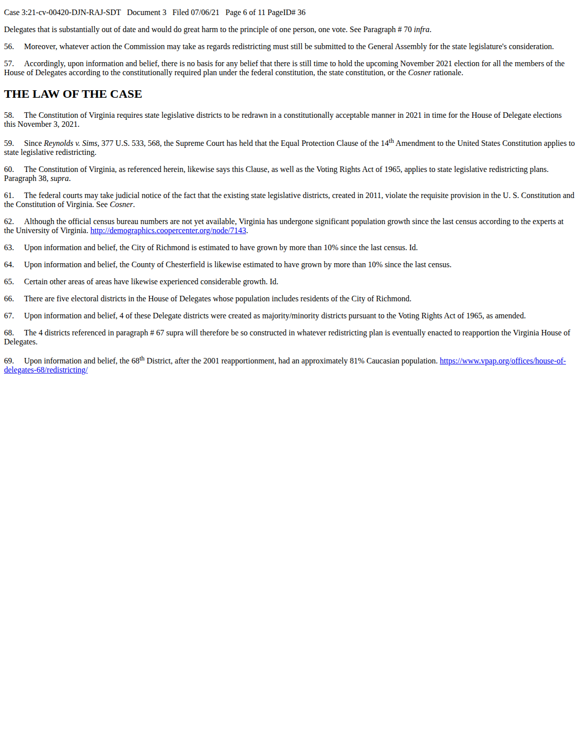Case 3:21-cv-00420-DJN-RAJ-SDT Document 3 Filed 07/06/21 Page 6 of 11 PageID# 36
Delegates that is substantially out of date and would do great harm to the principle of one person, one vote. See Paragraph # 70 infra.
56. Moreover, whatever action the Commission may take as regards redistricting must still be submitted to the General Assembly for the state legislature's consideration.
57. Accordingly, upon information and belief, there is no basis for any belief that there is still time to hold the upcoming November 2021 election for all the members of the House of Delegates according to the constitutionally required plan under the federal constitution, the state constitution, or the Cosner rationale.
THE LAW OF THE CASE
58. The Constitution of Virginia requires state legislative districts to be redrawn in a constitutionally acceptable manner in 2021 in time for the House of Delegate elections this November 3, 2021.
59. Since Reynolds v. Sims, 377 U.S. 533, 568, the Supreme Court has held that the Equal Protection Clause of the 14th Amendment to the United States Constitution applies to state legislative redistricting.
60. The Constitution of Virginia, as referenced herein, likewise says this Clause, as well as the Voting Rights Act of 1965, applies to state legislative redistricting plans. Paragraph 38, supra.
61. The federal courts may take judicial notice of the fact that the existing state legislative districts, created in 2011, violate the requisite provision in the U. S. Constitution and the Constitution of Virginia. See Cosner.
62. Although the official census bureau numbers are not yet available, Virginia has undergone significant population growth since the last census according to the experts at the University of Virginia. http://demographics.coopercenter.org/node/7143.
63. Upon information and belief, the City of Richmond is estimated to have grown by more than 10% since the last census. Id.
64. Upon information and belief, the County of Chesterfield is likewise estimated to have grown by more than 10% since the last census.
65. Certain other areas of areas have likewise experienced considerable growth. Id.
66. There are five electoral districts in the House of Delegates whose population includes residents of the City of Richmond.
67. Upon information and belief, 4 of these Delegate districts were created as majority/minority districts pursuant to the Voting Rights Act of 1965, as amended.
68. The 4 districts referenced in paragraph # 67 supra will therefore be so constructed in whatever redistricting plan is eventually enacted to reapportion the Virginia House of Delegates.
69. Upon information and belief, the 68th District, after the 2001 reapportionment, had an approximately 81% Caucasian population. https://www.vpap.org/offices/house-of-delegates-68/redistricting/